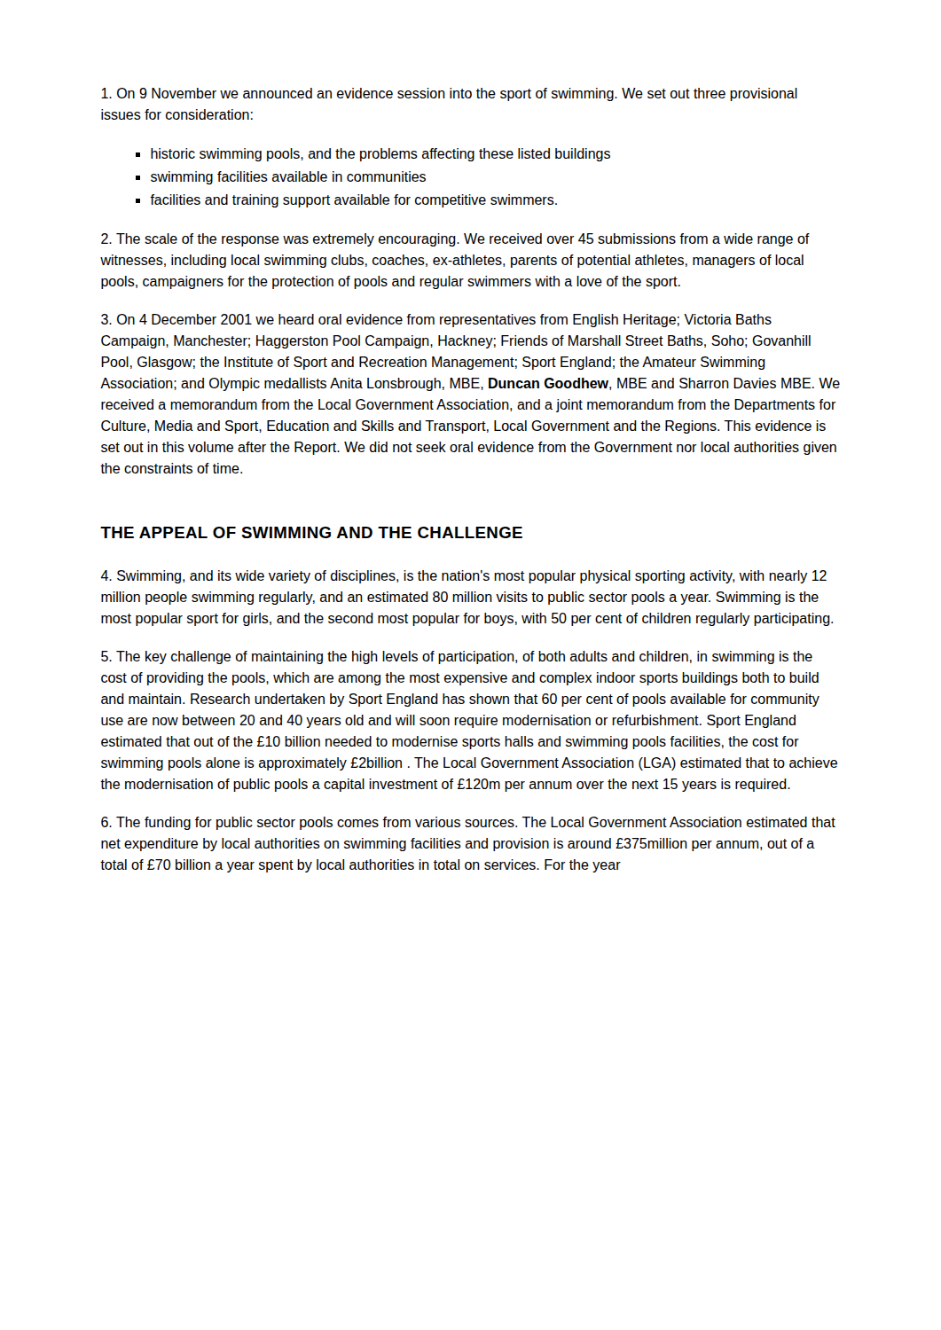1. On 9 November we announced an evidence session into the sport of swimming. We set out three provisional issues for consideration:
historic swimming pools, and the problems affecting these listed buildings
swimming facilities available in communities
facilities and training support available for competitive swimmers.
2. The scale of the response was extremely encouraging. We received over 45 submissions from a wide range of witnesses, including local swimming clubs, coaches, ex-athletes, parents of potential athletes, managers of local pools, campaigners for the protection of pools and regular swimmers with a love of the sport.
3. On 4 December 2001 we heard oral evidence from representatives from English Heritage; Victoria Baths Campaign, Manchester; Haggerston Pool Campaign, Hackney; Friends of Marshall Street Baths, Soho; Govanhill Pool, Glasgow; the Institute of Sport and Recreation Management; Sport England; the Amateur Swimming Association; and Olympic medallists Anita Lonsbrough, MBE, Duncan Goodhew, MBE and Sharron Davies MBE. We received a memorandum from the Local Government Association, and a joint memorandum from the Departments for Culture, Media and Sport, Education and Skills and Transport, Local Government and the Regions. This evidence is set out in this volume after the Report. We did not seek oral evidence from the Government nor local authorities given the constraints of time.
THE APPEAL OF SWIMMING AND THE CHALLENGE
4. Swimming, and its wide variety of disciplines, is the nation's most popular physical sporting activity, with nearly 12 million people swimming regularly, and an estimated 80 million visits to public sector pools a year. Swimming is the most popular sport for girls, and the second most popular for boys, with 50 per cent of children regularly participating.
5. The key challenge of maintaining the high levels of participation, of both adults and children, in swimming is the cost of providing the pools, which are among the most expensive and complex indoor sports buildings both to build and maintain. Research undertaken by Sport England has shown that 60 per cent of pools available for community use are now between 20 and 40 years old and will soon require modernisation or refurbishment. Sport England estimated that out of the £10 billion needed to modernise sports halls and swimming pools facilities, the cost for swimming pools alone is approximately £2billion . The Local Government Association (LGA) estimated that to achieve the modernisation of public pools a capital investment of £120m per annum over the next 15 years is required.
6. The funding for public sector pools comes from various sources. The Local Government Association estimated that net expenditure by local authorities on swimming facilities and provision is around £375million per annum, out of a total of £70 billion a year spent by local authorities in total on services. For the year